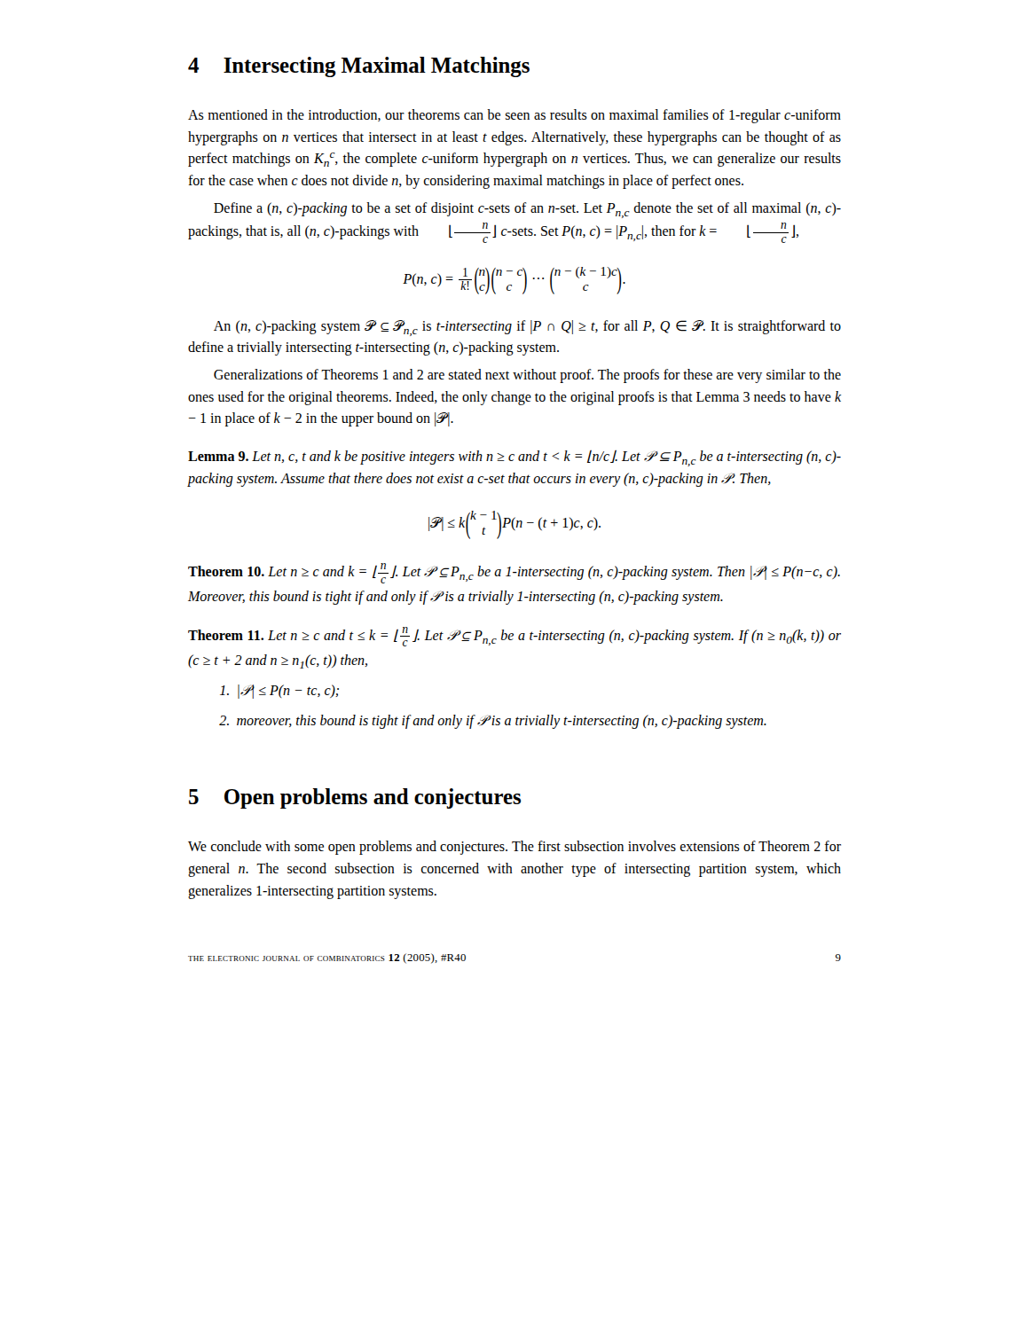4 Intersecting Maximal Matchings
As mentioned in the introduction, our theorems can be seen as results on maximal families of 1-regular c-uniform hypergraphs on n vertices that intersect in at least t edges. Alternatively, these hypergraphs can be thought of as perfect matchings on Knc, the complete c-uniform hypergraph on n vertices. Thus, we can generalize our results for the case when c does not divide n, by considering maximal matchings in place of perfect ones.
Define a (n, c)-packing to be a set of disjoint c-sets of an n-set. Let Pn,c denote the set of all maximal (n, c)-packings, that is, all (n, c)-packings with ⌊nc⌋ c-sets. Set P(n, c) = |Pn,c|, then for k = ⌊nc⌋,
P(n, c) = 1 k!(n
c)(n − c
c) ··· (n − (k − 1)c
c).
An (n, c)-packing system 𝒫 ⊆ 𝒫n,c is t-intersecting if |P ∩ Q| ≥ t, for all P, Q ∈ 𝒫. It is straightforward to define a trivially intersecting t-intersecting (n, c)-packing system.
Generalizations of Theorems 1 and 2 are stated next without proof. The proofs for these are very similar to the ones used for the original theorems. Indeed, the only change to the original proofs is that Lemma 3 needs to have k − 1 in place of k − 2 in the upper bound on |𝒫|.
Lemma 9. Let n, c, t and k be positive integers with n ≥ c and t < k = ⌊n/c⌋. Let 𝒫 ⊆ Pn,c be a t-intersecting (n, c)-packing system. Assume that there does not exist a c-set that occurs in every (n, c)-packing in 𝒫. Then,
|𝒫| ≤ k(k − 1
t) P(n − (t + 1)c, c).
Theorem 10. Let n ≥ c and k = ⌊nc⌋. Let 𝒫 ⊆ Pn,c be a 1-intersecting (n, c)-packing system. Then |𝒫| ≤ P(n−c, c). Moreover, this bound is tight if and only if 𝒫 is a trivially 1-intersecting (n, c)-packing system.
Theorem 11. Let n ≥ c and t ≤ k = ⌊nc⌋. Let 𝒫 ⊆ Pn,c be a t-intersecting (n, c)-packing system. If (n ≥ n0(k, t)) or (c ≥ t + 2 and n ≥ n1(c, t)) then,
|𝒫| ≤ P(n − tc, c);
moreover, this bound is tight if and only if 𝒫 is a trivially t-intersecting (n, c)-packing system.
5 Open problems and conjectures
We conclude with some open problems and conjectures. The first subsection involves extensions of Theorem 2 for general n. The second subsection is concerned with another type of intersecting partition system, which generalizes 1-intersecting partition systems.
the electronic journal of combinatorics 12 (2005), #R40 9